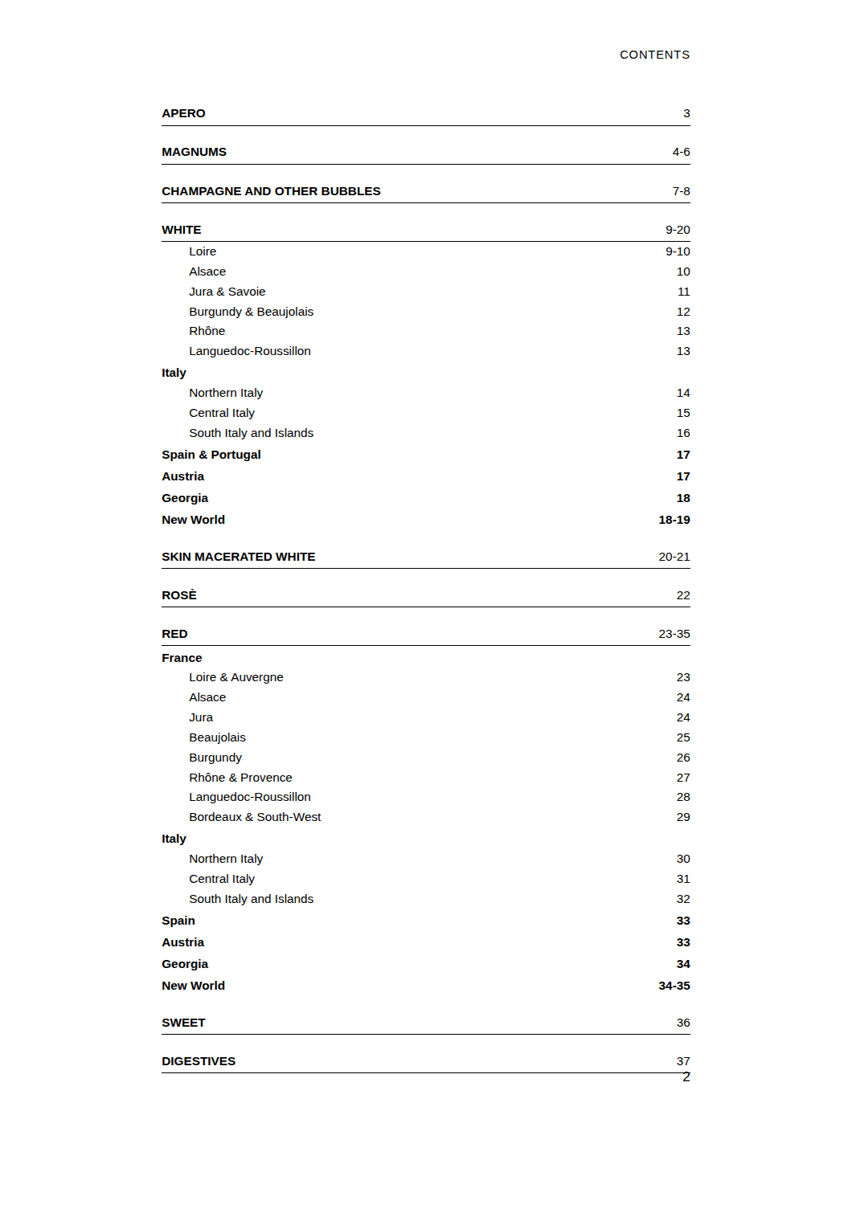CONTENTS
| APERO | 3 |
| MAGNUMS | 4-6 |
| CHAMPAGNE AND OTHER BUBBLES | 7-8 |
| WHITE | 9-20 |
| Loire | 9-10 |
| Alsace | 10 |
| Jura & Savoie | 11 |
| Burgundy & Beaujolais | 12 |
| Rhône | 13 |
| Languedoc-Roussillon | 13 |
| Italy | |
| Northern Italy | 14 |
| Central Italy | 15 |
| South Italy and Islands | 16 |
| Spain & Portugal | 17 |
| Austria | 17 |
| Georgia | 18 |
| New World | 18-19 |
| SKIN MACERATED WHITE | 20-21 |
| ROSÈ | 22 |
| RED | 23-35 |
| France | |
| Loire & Auvergne | 23 |
| Alsace | 24 |
| Jura | 24 |
| Beaujolais | 25 |
| Burgundy | 26 |
| Rhône & Provence | 27 |
| Languedoc-Roussillon | 28 |
| Bordeaux & South-West | 29 |
| Italy | |
| Northern Italy | 30 |
| Central Italy | 31 |
| South Italy and Islands | 32 |
| Spain | 33 |
| Austria | 33 |
| Georgia | 34 |
| New World | 34-35 |
| SWEET | 36 |
| DIGESTIVES | 37 |
2